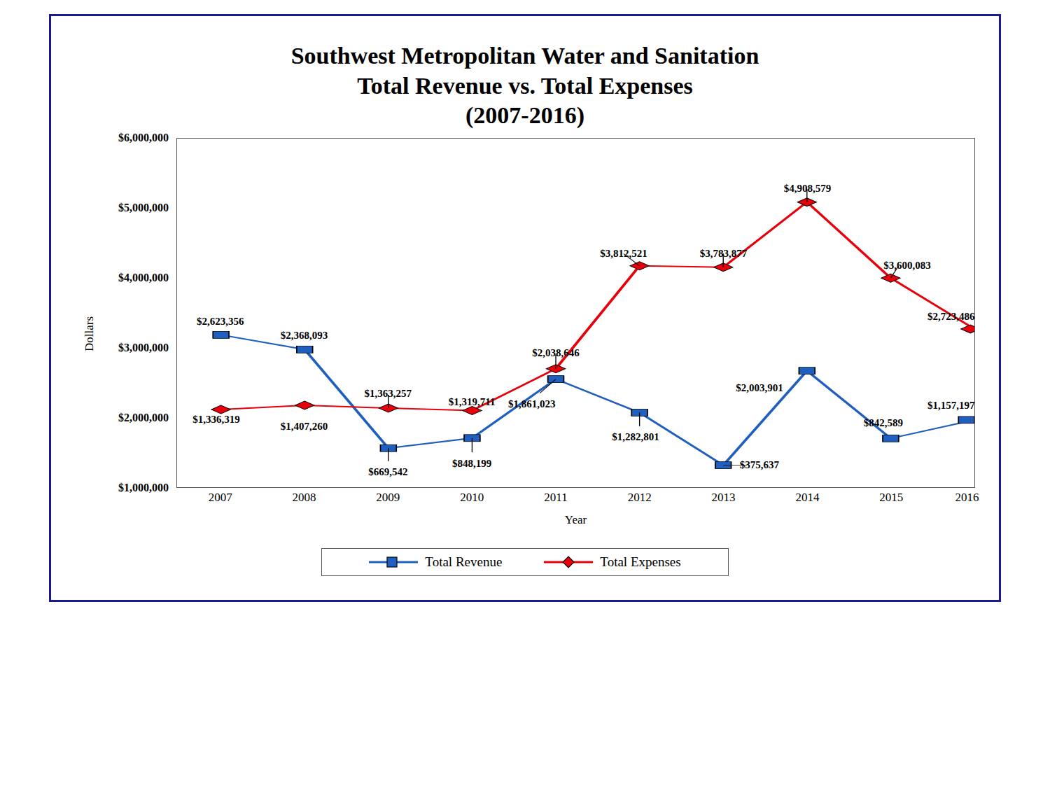Southwest Metropolitan Water and Sanitation
Total Revenue vs. Total Expenses
(2007-2016)
Dollars
$6,000,000 $5,000,000 $4,000,000 $3,000,000 $2,000,000 $1,000,000
$2,623,356 $2,368,093 $669,542 $848,199 $1,861,023 $1,282,801 $375,637 $2,003,901 $842,589 $1,157,197 $1,336,319 $1,407,260 $1,363,257 $1,319,711 $2,038,646 $3,812,521 $3,783,877 $4,908,579 $3,600,083 $2,723,486
2007 2008 2009 2010 2011 2012 2013 2014 2015 2016
Year
Total Revenue
Total Expenses